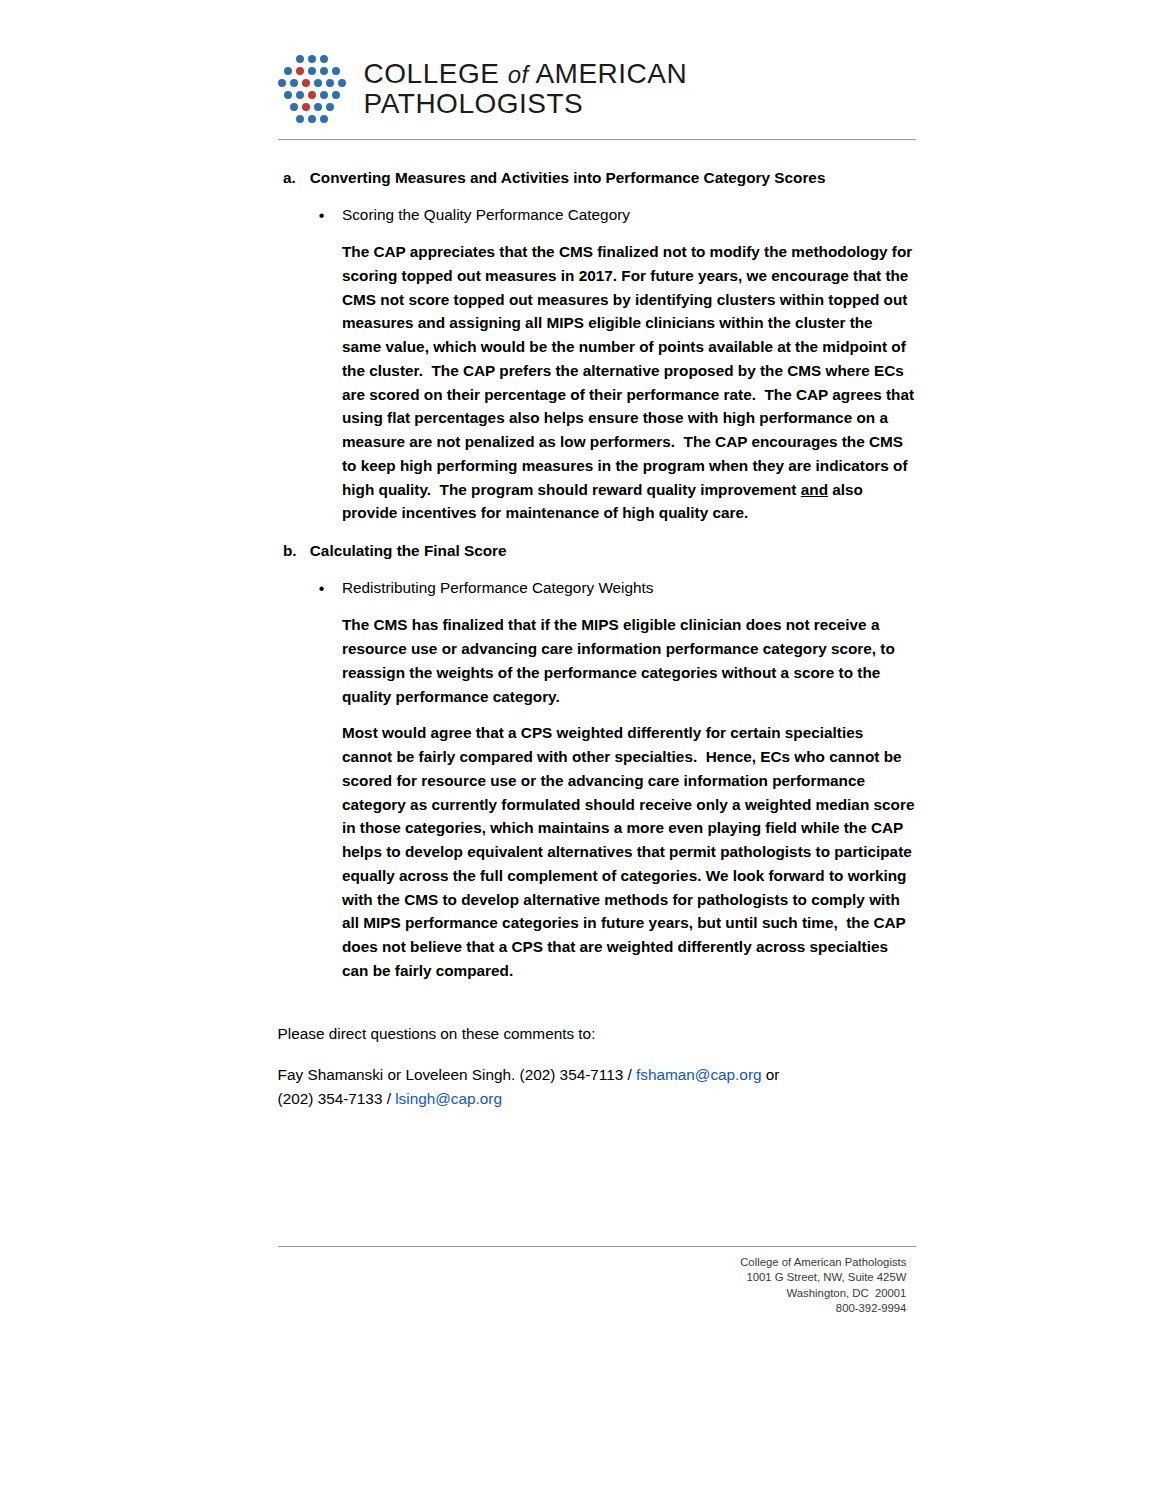COLLEGE of AMERICAN
PATHOLOGISTS
a. Converting Measures and Activities into Performance Category Scores
Scoring the Quality Performance Category
The CAP appreciates that the CMS finalized not to modify the methodology for scoring topped out measures in 2017. For future years, we encourage that the CMS not score topped out measures by identifying clusters within topped out measures and assigning all MIPS eligible clinicians within the cluster the same value, which would be the number of points available at the midpoint of the cluster. The CAP prefers the alternative proposed by the CMS where ECs are scored on their percentage of their performance rate. The CAP agrees that using flat percentages also helps ensure those with high performance on a measure are not penalized as low performers. The CAP encourages the CMS to keep high performing measures in the program when they are indicators of high quality. The program should reward quality improvement and also provide incentives for maintenance of high quality care.
b. Calculating the Final Score
Redistributing Performance Category Weights
The CMS has finalized that if the MIPS eligible clinician does not receive a resource use or advancing care information performance category score, to reassign the weights of the performance categories without a score to the quality performance category.
Most would agree that a CPS weighted differently for certain specialties cannot be fairly compared with other specialties. Hence, ECs who cannot be scored for resource use or the advancing care information performance category as currently formulated should receive only a weighted median score in those categories, which maintains a more even playing field while the CAP helps to develop equivalent alternatives that permit pathologists to participate equally across the full complement of categories. We look forward to working with the CMS to develop alternative methods for pathologists to comply with all MIPS performance categories in future years, but until such time, the CAP does not believe that a CPS that are weighted differently across specialties can be fairly compared.
Please direct questions on these comments to:
Fay Shamanski or Loveleen Singh. (202) 354-7113 / fshaman@cap.org or
(202) 354-7133 / lsingh@cap.org
College of American Pathologists
1001 G Street, NW, Suite 425W
Washington, DC 20001
800-392-9994